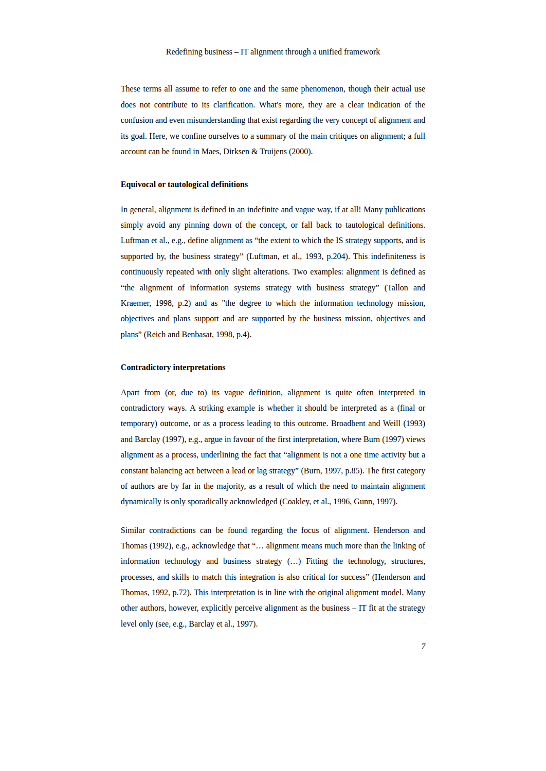Redefining business – IT alignment through a unified framework
These terms all assume to refer to one and the same phenomenon, though their actual use does not contribute to its clarification. What's more, they are a clear indication of the confusion and even misunderstanding that exist regarding the very concept of alignment and its goal. Here, we confine ourselves to a summary of the main critiques on alignment; a full account can be found in Maes, Dirksen & Truijens (2000).
Equivocal or tautological definitions
In general, alignment is defined in an indefinite and vague way, if at all! Many publications simply avoid any pinning down of the concept, or fall back to tautological definitions. Luftman et al., e.g., define alignment as “the extent to which the IS strategy supports, and is supported by, the business strategy” (Luftman, et al., 1993, p.204). This indefiniteness is continuously repeated with only slight alterations. Two examples: alignment is defined as “the alignment of information systems strategy with business strategy” (Tallon and Kraemer, 1998, p.2) and as "the degree to which the information technology mission, objectives and plans support and are supported by the business mission, objectives and plans” (Reich and Benbasat, 1998, p.4).
Contradictory interpretations
Apart from (or, due to) its vague definition, alignment is quite often interpreted in contradictory ways. A striking example is whether it should be interpreted as a (final or temporary) outcome, or as a process leading to this outcome. Broadbent and Weill (1993) and Barclay (1997), e.g., argue in favour of the first interpretation, where Burn (1997) views alignment as a process, underlining the fact that “alignment is not a one time activity but a constant balancing act between a lead or lag strategy” (Burn, 1997, p.85). The first category of authors are by far in the majority, as a result of which the need to maintain alignment dynamically is only sporadically acknowledged (Coakley, et al., 1996, Gunn, 1997).
Similar contradictions can be found regarding the focus of alignment. Henderson and Thomas (1992), e.g., acknowledge that “… alignment means much more than the linking of information technology and business strategy (…) Fitting the technology, structures, processes, and skills to match this integration is also critical for success” (Henderson and Thomas, 1992, p.72). This interpretation is in line with the original alignment model. Many other authors, however, explicitly perceive alignment as the business – IT fit at the strategy level only (see, e.g., Barclay et al., 1997).
7